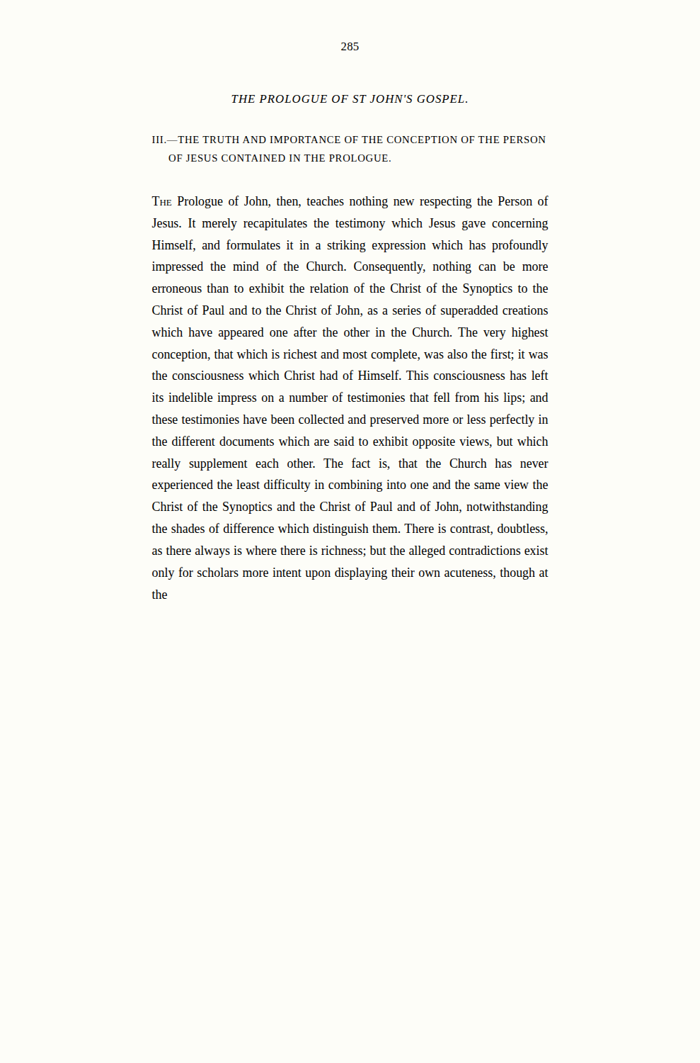285
THE PROLOGUE OF ST JOHN'S GOSPEL.
III.—The truth and importance of the conception of the Person of Jesus contained in the Prologue.
The Prologue of John, then, teaches nothing new respecting the Person of Jesus. It merely recapitulates the testimony which Jesus gave concerning Himself, and formulates it in a striking expression which has profoundly impressed the mind of the Church. Consequently, nothing can be more erroneous than to exhibit the relation of the Christ of the Synoptics to the Christ of Paul and to the Christ of John, as a series of superadded creations which have appeared one after the other in the Church. The very highest conception, that which is richest and most complete, was also the first; it was the consciousness which Christ had of Himself. This consciousness has left its indelible impress on a number of testimonies that fell from his lips; and these testimonies have been collected and preserved more or less perfectly in the different documents which are said to exhibit opposite views, but which really supplement each other. The fact is, that the Church has never experienced the least difficulty in combining into one and the same view the Christ of the Synoptics and the Christ of Paul and of John, notwithstanding the shades of difference which distinguish them. There is contrast, doubtless, as there always is where there is richness; but the alleged contradictions exist only for scholars more intent upon displaying their own acuteness, though at the